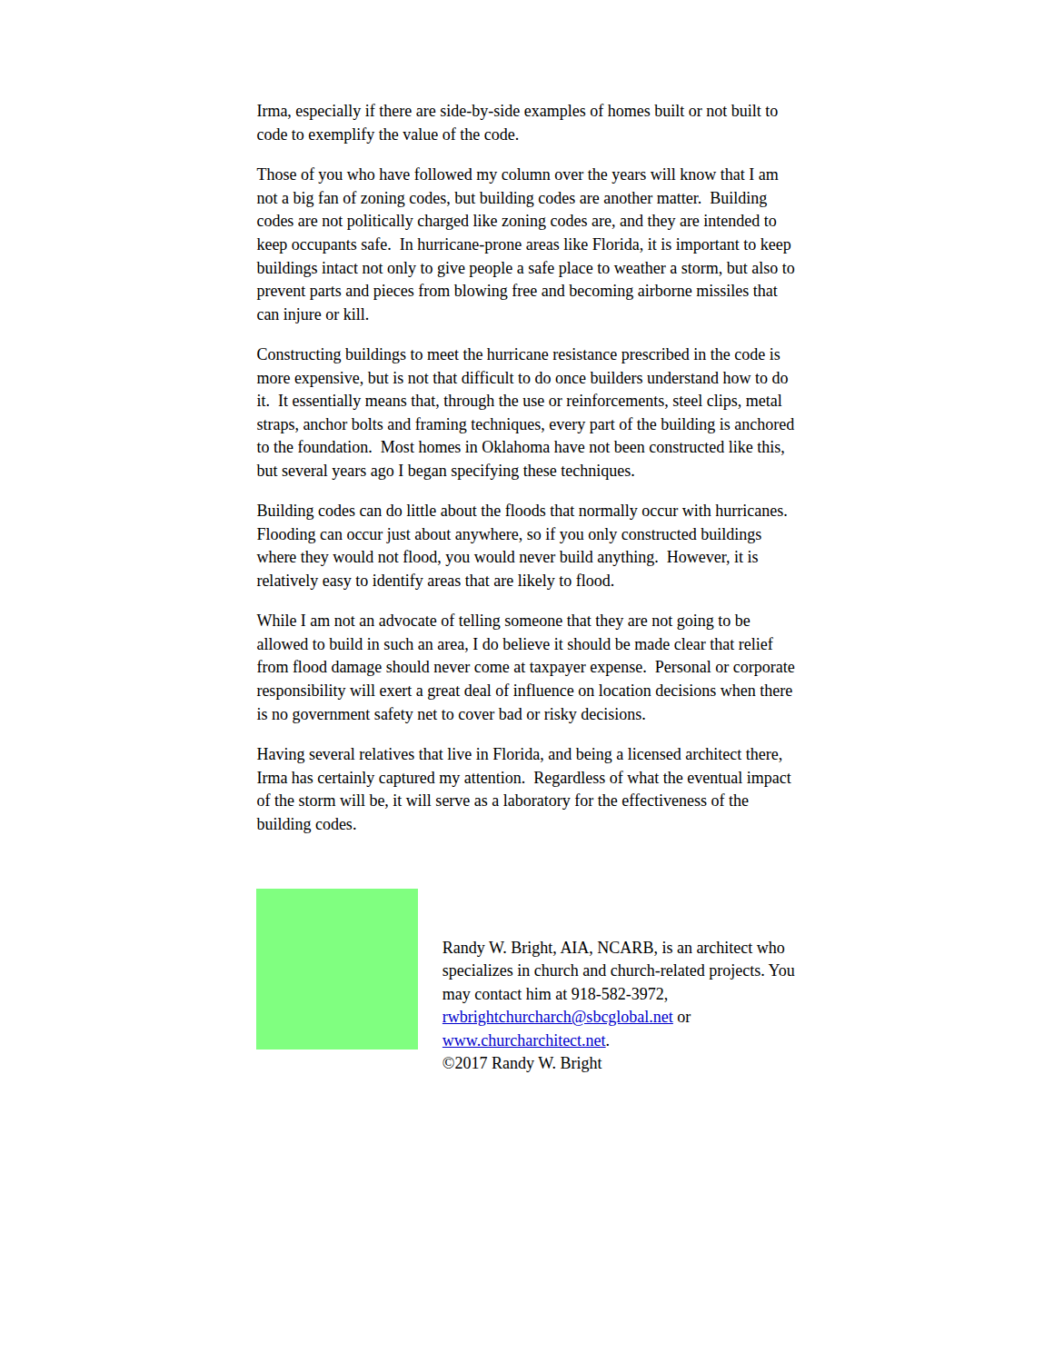Irma, especially if there are side-by-side examples of homes built or not built to code to exemplify the value of the code.
Those of you who have followed my column over the years will know that I am not a big fan of zoning codes, but building codes are another matter. Building codes are not politically charged like zoning codes are, and they are intended to keep occupants safe. In hurricane-prone areas like Florida, it is important to keep buildings intact not only to give people a safe place to weather a storm, but also to prevent parts and pieces from blowing free and becoming airborne missiles that can injure or kill.
Constructing buildings to meet the hurricane resistance prescribed in the code is more expensive, but is not that difficult to do once builders understand how to do it. It essentially means that, through the use or reinforcements, steel clips, metal straps, anchor bolts and framing techniques, every part of the building is anchored to the foundation. Most homes in Oklahoma have not been constructed like this, but several years ago I began specifying these techniques.
Building codes can do little about the floods that normally occur with hurricanes. Flooding can occur just about anywhere, so if you only constructed buildings where they would not flood, you would never build anything. However, it is relatively easy to identify areas that are likely to flood.
While I am not an advocate of telling someone that they are not going to be allowed to build in such an area, I do believe it should be made clear that relief from flood damage should never come at taxpayer expense. Personal or corporate responsibility will exert a great deal of influence on location decisions when there is no government safety net to cover bad or risky decisions.
Having several relatives that live in Florida, and being a licensed architect there, Irma has certainly captured my attention. Regardless of what the eventual impact of the storm will be, it will serve as a laboratory for the effectiveness of the building codes.
Randy W. Bright, AIA, NCARB, is an architect who specializes in church and church-related projects. You may contact him at 918-582-3972, rwbrightchurcharch@sbcglobal.net or www.churcharchitect.net.
©2017 Randy W. Bright